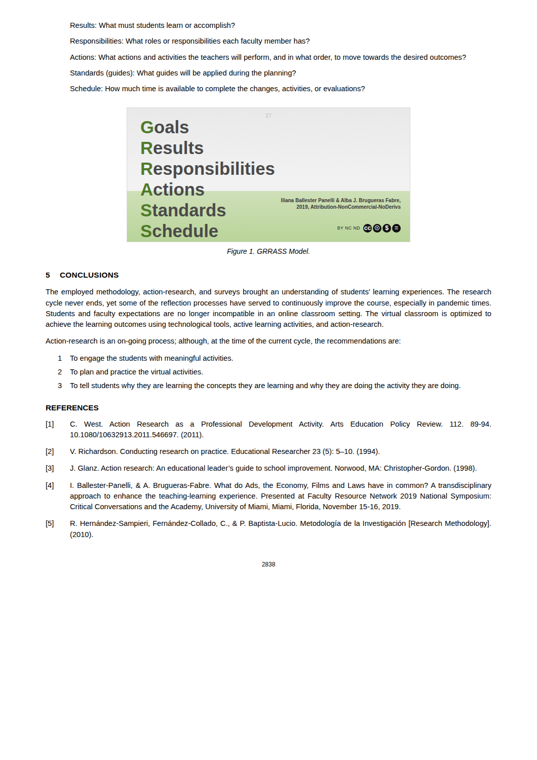Results: What must students learn or accomplish?
Responsibilities: What roles or responsibilities each faculty member has?
Actions: What actions and activities the teachers will perform, and in what order, to move towards the desired outcomes?
Standards (guides): What guides will be applied during the planning?
Schedule: How much time is available to complete the changes, activities, or evaluations?
27
Goals
Results
Responsibilities
Actions
Standards
Schedule
Iliana Ballester Panelli & Alba J. Brugueras Fabre,
2019, Attribution-NonCommercial-NoDerivs
BY NC ND cc ☉ $ =
Figure 1. GRRASS Model.
5 CONCLUSIONS
The employed methodology, action-research, and surveys brought an understanding of students' learning experiences. The research cycle never ends, yet some of the reflection processes have served to continuously improve the course, especially in pandemic times. Students and faculty expectations are no longer incompatible in an online classroom setting. The virtual classroom is optimized to achieve the learning outcomes using technological tools, active learning activities, and action-research.
Action-research is an on-going process; although, at the time of the current cycle, the recommendations are:
To engage the students with meaningful activities.
To plan and practice the virtual activities.
To tell students why they are learning the concepts they are learning and why they are doing the activity they are doing.
REFERENCES
C. West. Action Research as a Professional Development Activity. Arts Education Policy Review. 112. 89-94. 10.1080/10632913.2011.546697. (2011).
V. Richardson. Conducting research on practice. Educational Researcher 23 (5): 5–10. (1994).
J. Glanz. Action research: An educational leader’s guide to school improvement. Norwood, MA: Christopher-Gordon. (1998).
I. Ballester-Panelli, & A. Brugueras-Fabre. What do Ads, the Economy, Films and Laws have in common? A transdisciplinary approach to enhance the teaching-learning experience. Presented at Faculty Resource Network 2019 National Symposium: Critical Conversations and the Academy, University of Miami, Miami, Florida, November 15-16, 2019.
R. Hernández-Sampieri, Fernández-Collado, C., & P. Baptista-Lucio. Metodología de la Investigación [Research Methodology]. (2010).
2838